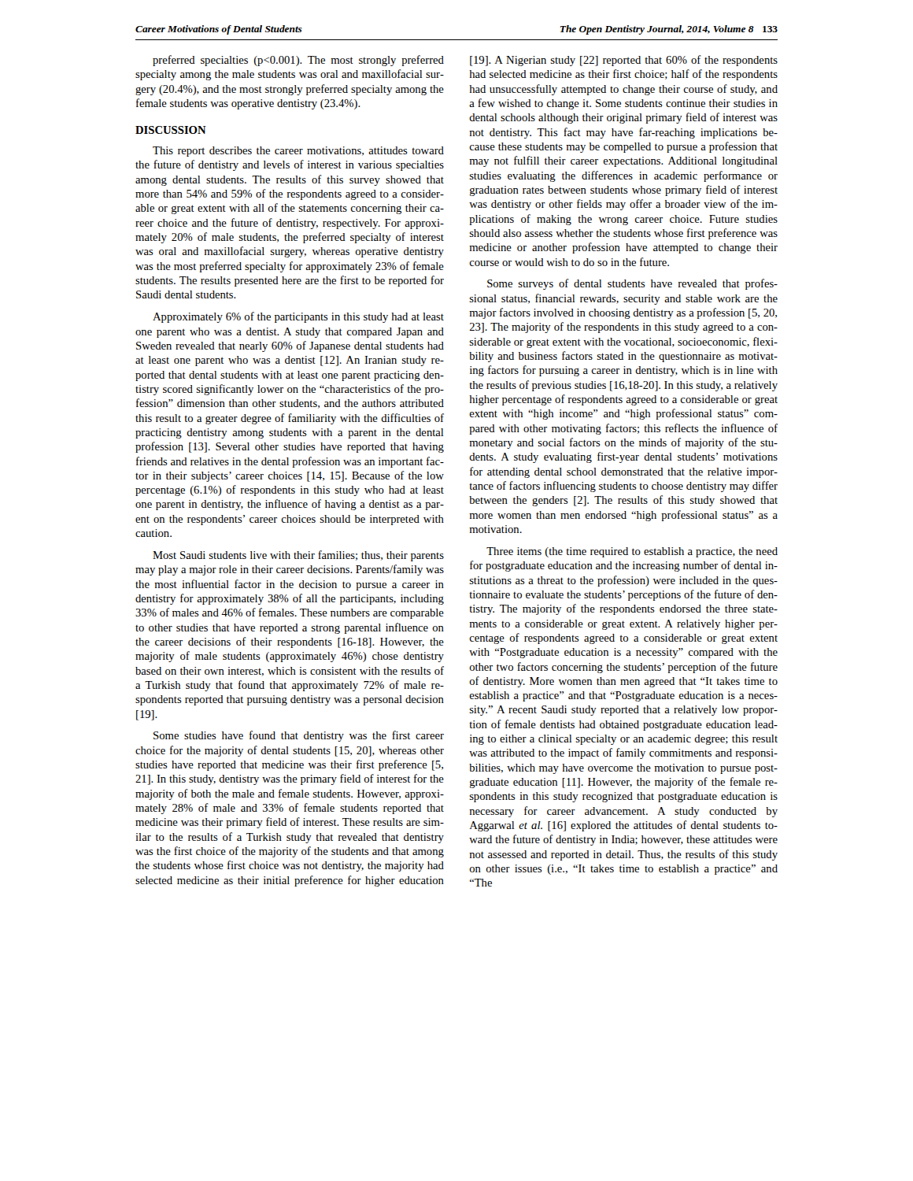Career Motivations of Dental Students The Open Dentistry Journal, 2014, Volume 8133
preferred specialties (p<0.001). The most strongly preferred specialty among the male students was oral and maxillofacial surgery (20.4%), and the most strongly preferred specialty among the female students was operative dentistry (23.4%).
DISCUSSION
This report describes the career motivations, attitudes toward the future of dentistry and levels of interest in various specialties among dental students. The results of this survey showed that more than 54% and 59% of the respondents agreed to a considerable or great extent with all of the statements concerning their career choice and the future of dentistry, respectively. For approximately 20% of male students, the preferred specialty of interest was oral and maxillofacial surgery, whereas operative dentistry was the most preferred specialty for approximately 23% of female students. The results presented here are the first to be reported for Saudi dental students.
Approximately 6% of the participants in this study had at least one parent who was a dentist. A study that compared Japan and Sweden revealed that nearly 60% of Japanese dental students had at least one parent who was a dentist [12]. An Iranian study reported that dental students with at least one parent practicing dentistry scored significantly lower on the “characteristics of the profession” dimension than other students, and the authors attributed this result to a greater degree of familiarity with the difficulties of practicing dentistry among students with a parent in the dental profession [13]. Several other studies have reported that having friends and relatives in the dental profession was an important factor in their subjects’ career choices [14, 15]. Because of the low percentage (6.1%) of respondents in this study who had at least one parent in dentistry, the influence of having a dentist as a parent on the respondents’ career choices should be interpreted with caution.
Most Saudi students live with their families; thus, their parents may play a major role in their career decisions. Parents/family was the most influential factor in the decision to pursue a career in dentistry for approximately 38% of all the participants, including 33% of males and 46% of females. These numbers are comparable to other studies that have reported a strong parental influence on the career decisions of their respondents [16-18]. However, the majority of male students (approximately 46%) chose dentistry based on their own interest, which is consistent with the results of a Turkish study that found that approximately 72% of male respondents reported that pursuing dentistry was a personal decision [19].
Some studies have found that dentistry was the first career choice for the majority of dental students [15, 20], whereas other studies have reported that medicine was their first preference [5, 21]. In this study, dentistry was the primary field of interest for the majority of both the male and female students. However, approximately 28% of male and 33% of female students reported that medicine was their primary field of interest. These results are similar to the results of a Turkish study that revealed that dentistry was the first choice of the majority of the students and that among the students whose first choice was not dentistry, the majority had selected medicine as their initial preference for higher education [19]. A Nigerian study [22] reported that 60% of the respondents had selected medicine as their first choice; half of the respondents had unsuccessfully attempted to change their course of study, and a few wished to change it. Some students continue their studies in dental schools although their original primary field of interest was not dentistry. This fact may have far-reaching implications because these students may be compelled to pursue a profession that may not fulfill their career expectations. Additional longitudinal studies evaluating the differences in academic performance or graduation rates between students whose primary field of interest was dentistry or other fields may offer a broader view of the implications of making the wrong career choice. Future studies should also assess whether the students whose first preference was medicine or another profession have attempted to change their course or would wish to do so in the future.
Some surveys of dental students have revealed that professional status, financial rewards, security and stable work are the major factors involved in choosing dentistry as a profession [5, 20, 23]. The majority of the respondents in this study agreed to a considerable or great extent with the vocational, socioeconomic, flexibility and business factors stated in the questionnaire as motivating factors for pursuing a career in dentistry, which is in line with the results of previous studies [16,18-20]. In this study, a relatively higher percentage of respondents agreed to a considerable or great extent with “high income” and “high professional status” compared with other motivating factors; this reflects the influence of monetary and social factors on the minds of majority of the students. A study evaluating first-year dental students’ motivations for attending dental school demonstrated that the relative importance of factors influencing students to choose dentistry may differ between the genders [2]. The results of this study showed that more women than men endorsed “high professional status” as a motivation.
Three items (the time required to establish a practice, the need for postgraduate education and the increasing number of dental institutions as a threat to the profession) were included in the questionnaire to evaluate the students’ perceptions of the future of dentistry. The majority of the respondents endorsed the three statements to a considerable or great extent. A relatively higher percentage of respondents agreed to a considerable or great extent with “Postgraduate education is a necessity” compared with the other two factors concerning the students’ perception of the future of dentistry. More women than men agreed that “It takes time to establish a practice” and that “Postgraduate education is a necessity.” A recent Saudi study reported that a relatively low proportion of female dentists had obtained postgraduate education leading to either a clinical specialty or an academic degree; this result was attributed to the impact of family commitments and responsibilities, which may have overcome the motivation to pursue postgraduate education [11]. However, the majority of the female respondents in this study recognized that postgraduate education is necessary for career advancement. A study conducted by Aggarwal et al. [16] explored the attitudes of dental students toward the future of dentistry in India; however, these attitudes were not assessed and reported in detail. Thus, the results of this study on other issues (i.e., “It takes time to establish a practice” and “The